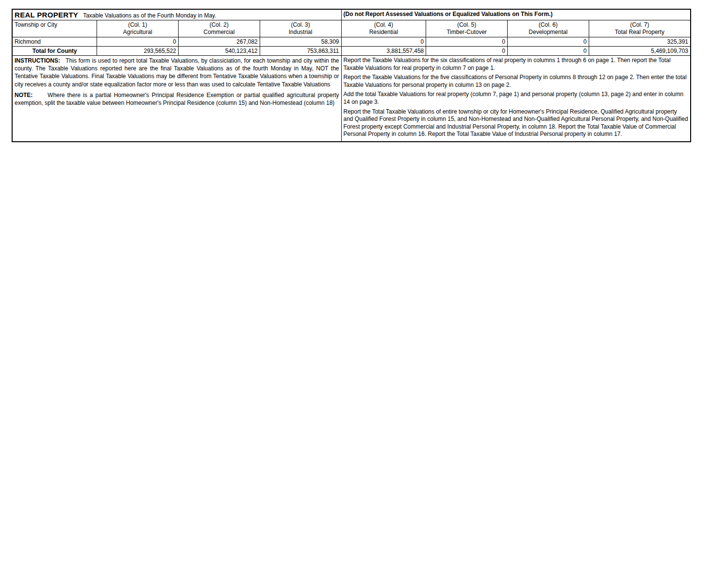| REAL PROPERTY Taxable Valuations as of the Fourth Monday in May. | (Do not Report Assessed Valuations or Equalized Valuations on This Form.) |
| Township or City | (Col. 1) Agricultural | (Col. 2) Commercial | (Col. 3) Industrial | (Col. 4) Residential | (Col. 5) Timber-Cutover | (Col. 6) Developmental | (Col. 7) Total Real Property |
| Richmond | 0 | 267,082 | 58,309 | 0 | 0 | 0 | 325,391 |
| Total for County | 293,565,522 | 540,123,412 | 753,863,311 | 3,881,557,458 | 0 | 0 | 5,469,109,703 |
| INSTRUCTIONS: This form is used to report total Taxable Valuations, by classiciation, for each township and city within the county. The Taxable Valuations reported here are the final Taxable Valuations as of the fourth Monday in May, NOT the Tentative Taxable Valuations. Final Taxable Valuations may be different from Tentative Taxable Valuations when a township or city receives a county and/or state equalization factor more or less than was used to calculate Tentative Taxable Valuations NOTE: Where there is a partial Homeowner's Principal Residence Exemption or partial qualified agricultural property exemption, split the taxable value between Homeowner's Principal Residence (column 15) and Non-Homestead (column 18) | Report the Taxable Valuations for the six classifications of real property in columns 1 through 6 on page 1. Then report the Total Taxable Valuations for real property in column 7 on page 1. Report the Taxable Valuations for the five classifications of Personal Property in columns 8 through 12 on page 2. Then enter the total Taxable Valuations for personal property in column 13 on page 2. Add the total Taxable Valuations for real property (column 7, page 1) and personal property (column 13, page 2) and enter in column 14 on page 3. Report the Total Taxable Valuations of entire township or city for Homeowner's Principal Residence, Qualified Agricultural property and Qualified Forest Property in column 15, and Non-Homestead and Non-Qualified Agricultural Personal Property, and Non-Qualified Forest property except Commercial and Industrial Personal Property, in column 18. Report the Total Taxable Value of Commercial Personal Property in column 16. Report the Total Taxable Value of Industrial Personal property in column 17. |